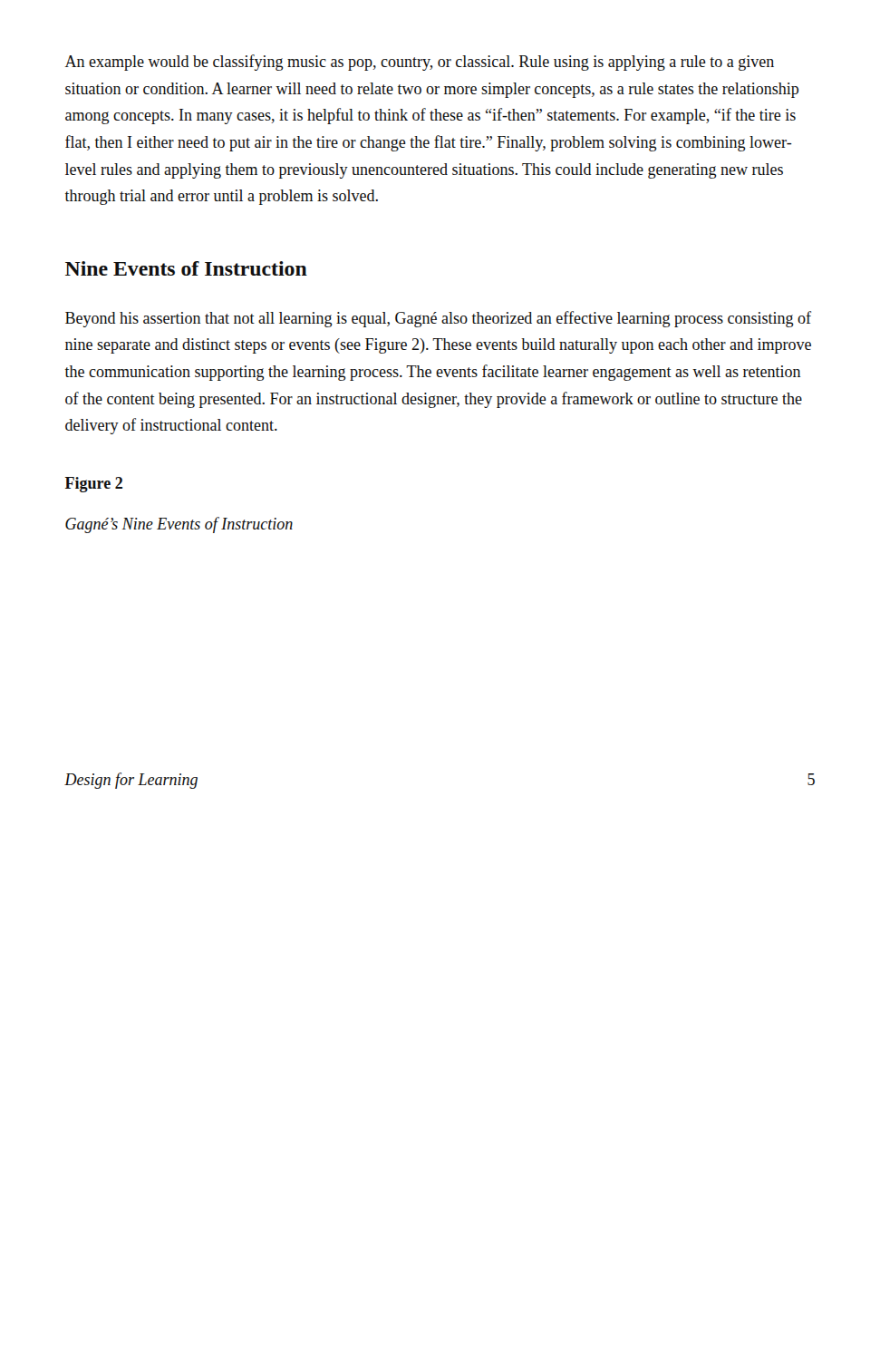An example would be classifying music as pop, country, or classical. Rule using is applying a rule to a given situation or condition. A learner will need to relate two or more simpler concepts, as a rule states the relationship among concepts. In many cases, it is helpful to think of these as “if-then” statements. For example, “if the tire is flat, then I either need to put air in the tire or change the flat tire.” Finally, problem solving is combining lower-level rules and applying them to previously unencountered situations. This could include generating new rules through trial and error until a problem is solved.
Nine Events of Instruction
Beyond his assertion that not all learning is equal, Gagné also theorized an effective learning process consisting of nine separate and distinct steps or events (see Figure 2). These events build naturally upon each other and improve the communication supporting the learning process. The events facilitate learner engagement as well as retention of the content being presented. For an instructional designer, they provide a framework or outline to structure the delivery of instructional content.
Figure 2
Gagné’s Nine Events of Instruction
Design for Learning 5